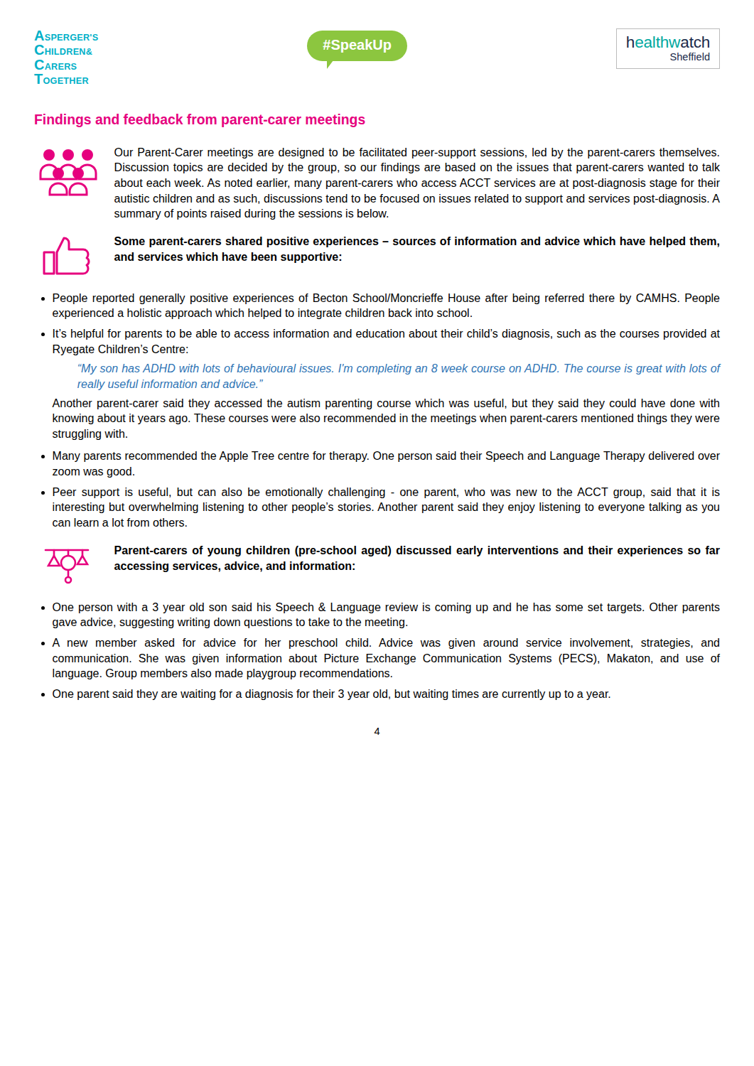ASPERGER'S
CHILDREN&
CARERS
TOGETHER
#SpeakUp
healthwatch
Sheffield
Findings and feedback from parent-carer meetings
Our Parent-Carer meetings are designed to be facilitated peer-support sessions, led by the parent-carers themselves. Discussion topics are decided by the group, so our findings are based on the issues that parent-carers wanted to talk about each week. As noted earlier, many parent-carers who access ACCT services are at post-diagnosis stage for their autistic children and as such, discussions tend to be focused on issues related to support and services post-diagnosis. A summary of points raised during the sessions is below.
Some parent-carers shared positive experiences – sources of information and advice which have helped them, and services which have been supportive:
People reported generally positive experiences of Becton School/Moncrieffe House after being referred there by CAMHS. People experienced a holistic approach which helped to integrate children back into school.
It’s helpful for parents to be able to access information and education about their child’s diagnosis, such as the courses provided at Ryegate Children’s Centre:
“My son has ADHD with lots of behavioural issues. I'm completing an 8 week course on ADHD. The course is great with lots of really useful information and advice.”
Another parent-carer said they accessed the autism parenting course which was useful, but they said they could have done with knowing about it years ago. These courses were also recommended in the meetings when parent-carers mentioned things they were struggling with.
Many parents recommended the Apple Tree centre for therapy. One person said their Speech and Language Therapy delivered over zoom was good.
Peer support is useful, but can also be emotionally challenging - one parent, who was new to the ACCT group, said that it is interesting but overwhelming listening to other people’s stories. Another parent said they enjoy listening to everyone talking as you can learn a lot from others.
Parent-carers of young children (pre-school aged) discussed early interventions and their experiences so far accessing services, advice, and information:
One person with a 3 year old son said his Speech & Language review is coming up and he has some set targets. Other parents gave advice, suggesting writing down questions to take to the meeting.
A new member asked for advice for her preschool child. Advice was given around service involvement, strategies, and communication. She was given information about Picture Exchange Communication Systems (PECS), Makaton, and use of language. Group members also made playgroup recommendations.
One parent said they are waiting for a diagnosis for their 3 year old, but waiting times are currently up to a year.
4